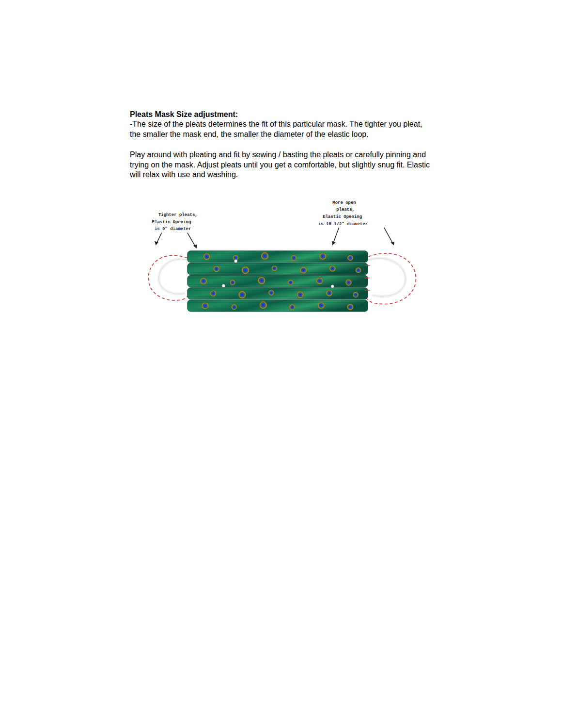Pleats Mask Size adjustment:
-The size of the pleats determines the fit of this particular mask. The tighter you pleat, the smaller the mask end, the smaller the diameter of the elastic loop.
Play around with pleating and fit by sewing / basting the pleats or carefully pinning and trying on the mask. Adjust pleats until you get a comfortable, but slightly snug fit. Elastic will relax with use and washing.
Tighter pleats, Elastic Opening is 9" diameter More open pleats, Elastic Opening is 10 1/2" diameter